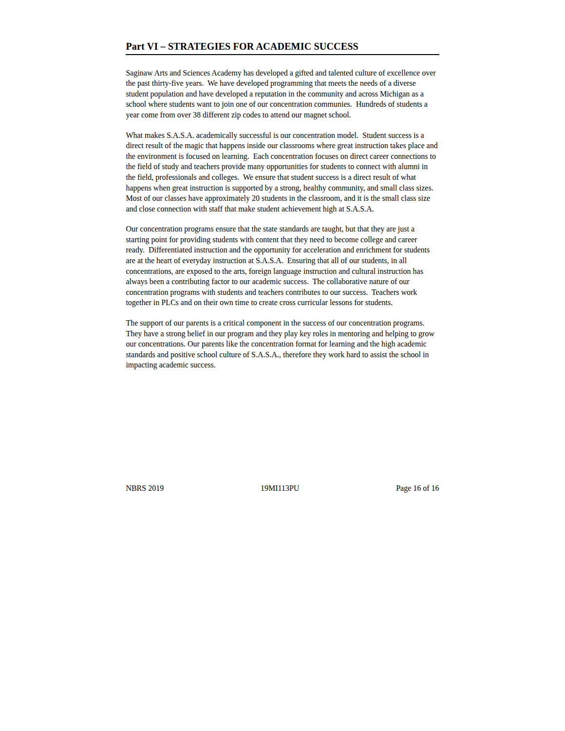Part VI – STRATEGIES FOR ACADEMIC SUCCESS
Saginaw Arts and Sciences Academy has developed a gifted and talented culture of excellence over the past thirty-five years. We have developed programming that meets the needs of a diverse student population and have developed a reputation in the community and across Michigan as a school where students want to join one of our concentration communies. Hundreds of students a year come from over 38 different zip codes to attend our magnet school.
What makes S.A.S.A. academically successful is our concentration model. Student success is a direct result of the magic that happens inside our classrooms where great instruction takes place and the environment is focused on learning. Each concentration focuses on direct career connections to the field of study and teachers provide many opportunities for students to connect with alumni in the field, professionals and colleges. We ensure that student success is a direct result of what happens when great instruction is supported by a strong, healthy community, and small class sizes. Most of our classes have approximately 20 students in the classroom, and it is the small class size and close connection with staff that make student achievement high at S.A.S.A.
Our concentration programs ensure that the state standards are taught, but that they are just a starting point for providing students with content that they need to become college and career ready. Differentiated instruction and the opportunity for acceleration and enrichment for students are at the heart of everyday instruction at S.A.S.A. Ensuring that all of our students, in all concentrations, are exposed to the arts, foreign language instruction and cultural instruction has always been a contributing factor to our academic success. The collaborative nature of our concentration programs with students and teachers contributes to our success. Teachers work together in PLCs and on their own time to create cross curricular lessons for students.
The support of our parents is a critical component in the success of our concentration programs. They have a strong belief in our program and they play key roles in mentoring and helping to grow our concentrations. Our parents like the concentration format for learning and the high academic standards and positive school culture of S.A.S.A., therefore they work hard to assist the school in impacting academic success.
NBRS 2019 19MI113PU Page 16 of 16